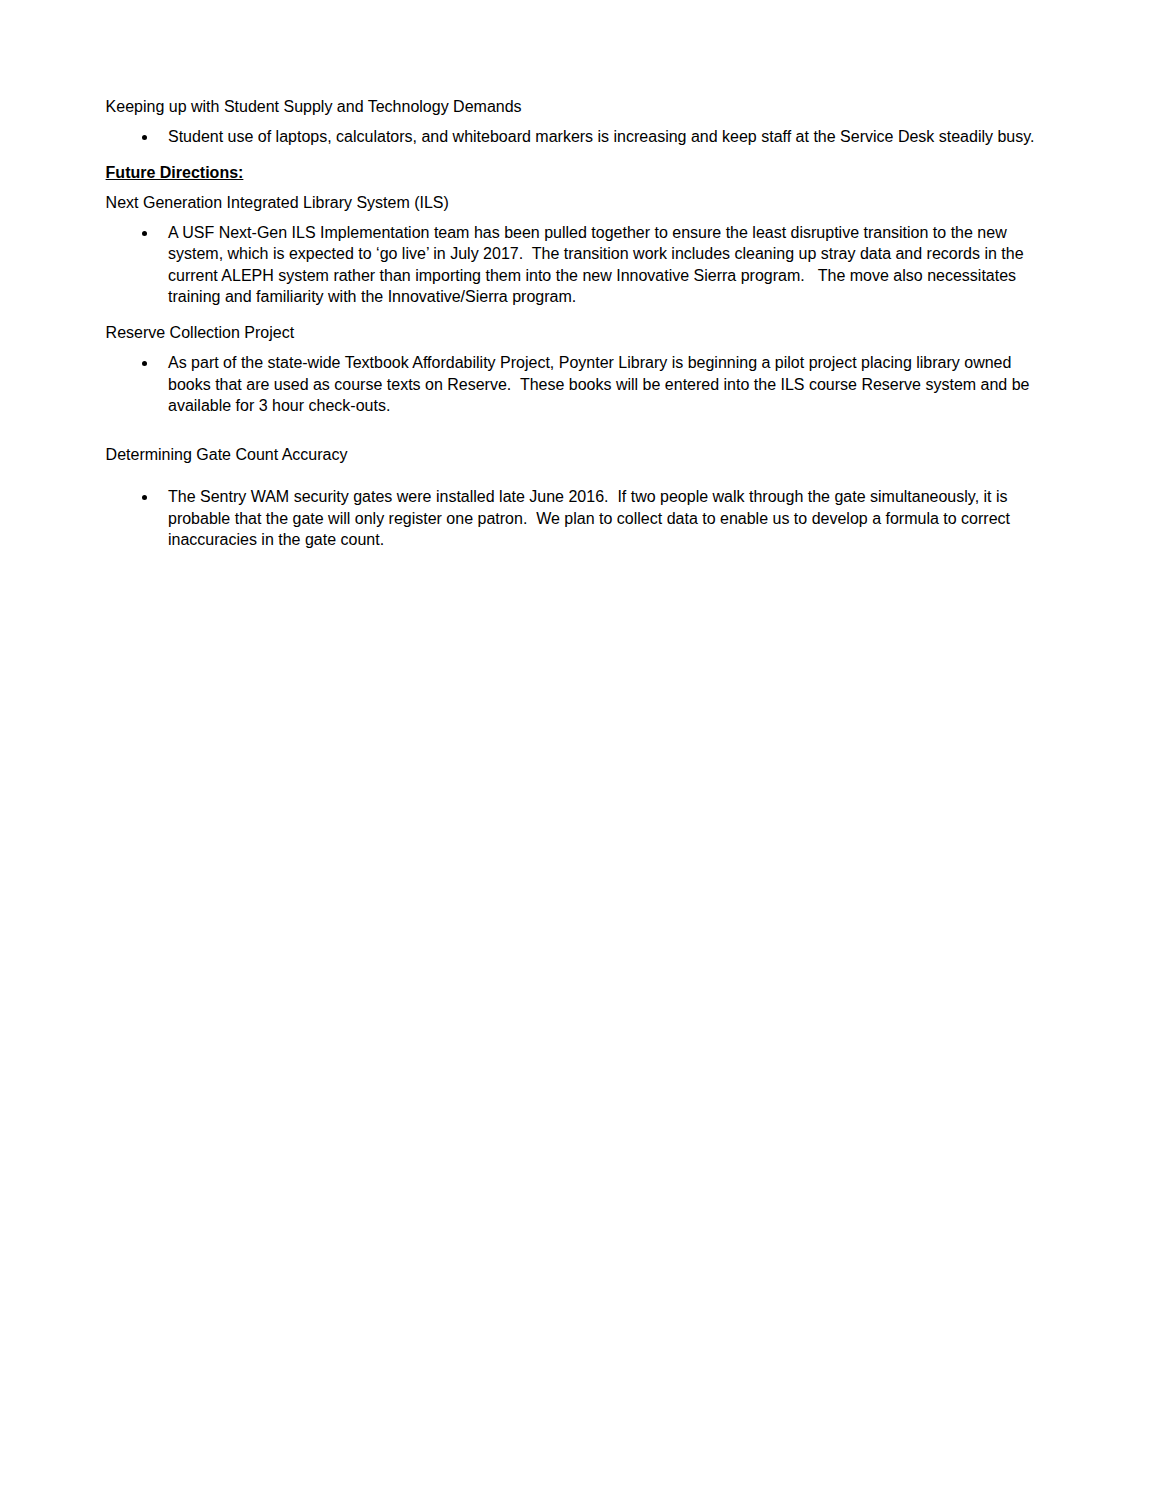Keeping up with Student Supply and Technology Demands
Student use of laptops, calculators, and whiteboard markers is increasing and keep staff at the Service Desk steadily busy.
Future Directions:
Next Generation Integrated Library System (ILS)
A USF Next-Gen ILS Implementation team has been pulled together to ensure the least disruptive transition to the new system, which is expected to ‘go live’ in July 2017. The transition work includes cleaning up stray data and records in the current ALEPH system rather than importing them into the new Innovative Sierra program. The move also necessitates training and familiarity with the Innovative/Sierra program.
Reserve Collection Project
As part of the state-wide Textbook Affordability Project, Poynter Library is beginning a pilot project placing library owned books that are used as course texts on Reserve. These books will be entered into the ILS course Reserve system and be available for 3 hour check-outs.
Determining Gate Count Accuracy
The Sentry WAM security gates were installed late June 2016. If two people walk through the gate simultaneously, it is probable that the gate will only register one patron. We plan to collect data to enable us to develop a formula to correct inaccuracies in the gate count.